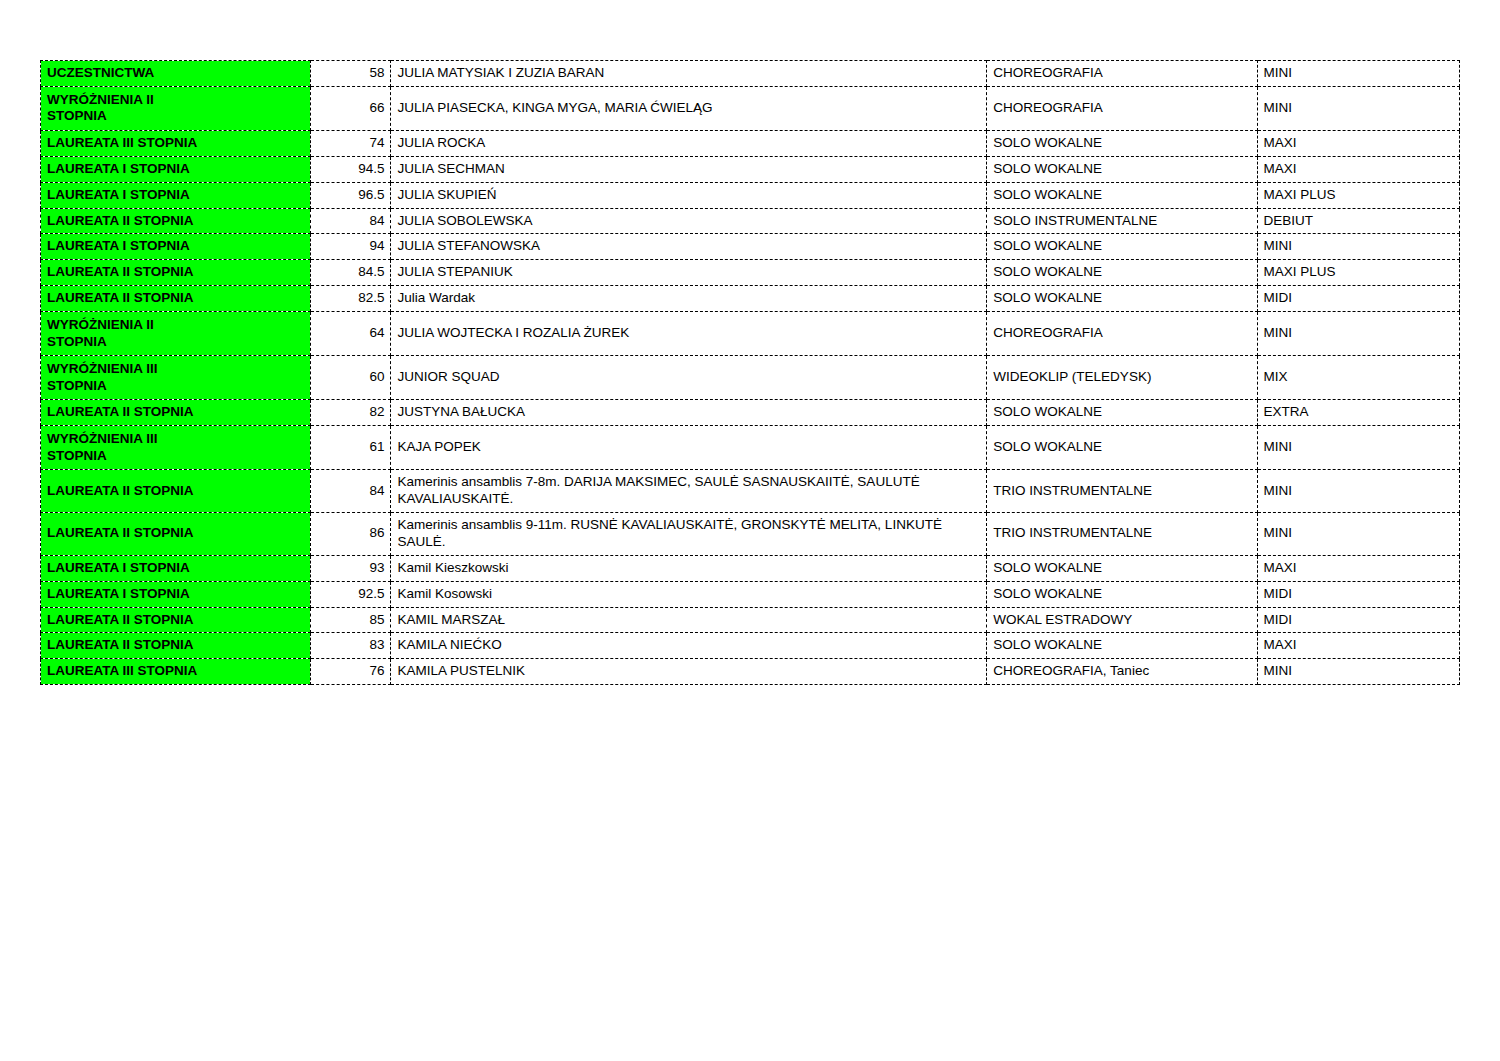| UCZESTNICTWA | 58 | JULIA MATYSIAK I ZUZIA BARAN | CHOREOGRAFIA | MINI |
| WYRÓŻNIENIA II STOPNIA | 66 | JULIA PIASECKA, KINGA MYGA, MARIA ĆWIELĄG | CHOREOGRAFIA | MINI |
| LAUREATA III STOPNIA | 74 | JULIA ROCKA | SOLO WOKALNE | MAXI |
| LAUREATA I STOPNIA | 94.5 | JULIA SECHMAN | SOLO WOKALNE | MAXI |
| LAUREATA I STOPNIA | 96.5 | JULIA SKUPIEŃ | SOLO WOKALNE | MAXI PLUS |
| LAUREATA II STOPNIA | 84 | JULIA SOBOLEWSKA | SOLO INSTRUMENTALNE | DEBIUT |
| LAUREATA I STOPNIA | 94 | JULIA STEFANOWSKA | SOLO WOKALNE | MINI |
| LAUREATA II STOPNIA | 84.5 | JULIA STEPANIUK | SOLO WOKALNE | MAXI PLUS |
| LAUREATA II STOPNIA | 82.5 | Julia Wardak | SOLO WOKALNE | MIDI |
| WYRÓŻNIENIA II STOPNIA | 64 | JULIA WOJTECKA I ROZALIA ŻUREK | CHOREOGRAFIA | MINI |
| WYRÓŻNIENIA III STOPNIA | 60 | JUNIOR SQUAD | WIDEOKLIP (TELEDYSK) | MIX |
| LAUREATA II STOPNIA | 82 | JUSTYNA BAŁUCKA | SOLO WOKALNE | EXTRA |
| WYRÓŻNIENIA III STOPNIA | 61 | KAJA POPEK | SOLO WOKALNE | MINI |
| LAUREATA II STOPNIA | 84 | Kamerinis ansamblis 7-8m. DARIJA MAKSIMEC, SAULĖ SASNAUSKAIITĖ, SAULUTĖ KAVALIAUSKAITĖ. | TRIO INSTRUMENTALNE | MINI |
| LAUREATA II STOPNIA | 86 | Kamerinis ansamblis 9-11m. RUSNĖ KAVALIAUSKAITĖ, GRONSKYTĖ MELITA, LINKUTĖ SAULĖ. | TRIO INSTRUMENTALNE | MINI |
| LAUREATA I STOPNIA | 93 | Kamil Kieszkowski | SOLO WOKALNE | MAXI |
| LAUREATA I STOPNIA | 92.5 | Kamil Kosowski | SOLO WOKALNE | MIDI |
| LAUREATA II STOPNIA | 85 | KAMIL MARSZAŁ | WOKAL ESTRADOWY | MIDI |
| LAUREATA II STOPNIA | 83 | KAMILA NIEĆKO | SOLO WOKALNE | MAXI |
| LAUREATA III STOPNIA | 76 | KAMILA PUSTELNIK | CHOREOGRAFIA, Taniec | MINI |